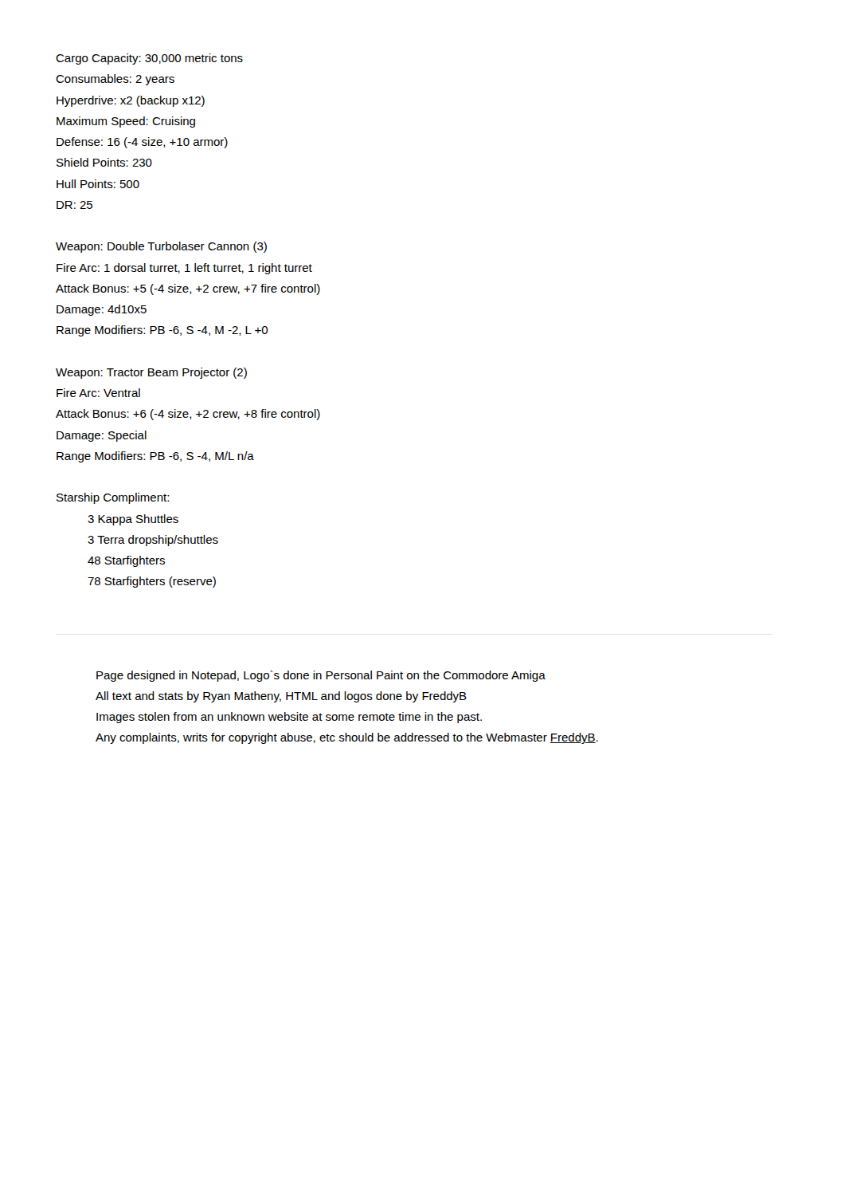Cargo Capacity: 30,000 metric tons
Consumables: 2 years
Hyperdrive: x2 (backup x12)
Maximum Speed: Cruising
Defense: 16 (-4 size, +10 armor)
Shield Points: 230
Hull Points: 500
DR: 25
Weapon: Double Turbolaser Cannon (3)
Fire Arc: 1 dorsal turret, 1 left turret, 1 right turret
Attack Bonus: +5 (-4 size, +2 crew, +7 fire control)
Damage: 4d10x5
Range Modifiers: PB -6, S -4, M -2, L +0
Weapon: Tractor Beam Projector (2)
Fire Arc: Ventral
Attack Bonus: +6 (-4 size, +2 crew, +8 fire control)
Damage: Special
Range Modifiers: PB -6, S -4, M/L n/a
Starship Compliment:
3 Kappa Shuttles
3 Terra dropship/shuttles
48 Starfighters
78 Starfighters (reserve)
Page designed in Notepad, Logo`s done in Personal Paint on the Commodore Amiga
All text and stats by Ryan Matheny, HTML and logos done by FreddyB
Images stolen from an unknown website at some remote time in the past.
Any complaints, writs for copyright abuse, etc should be addressed to the Webmaster FreddyB.